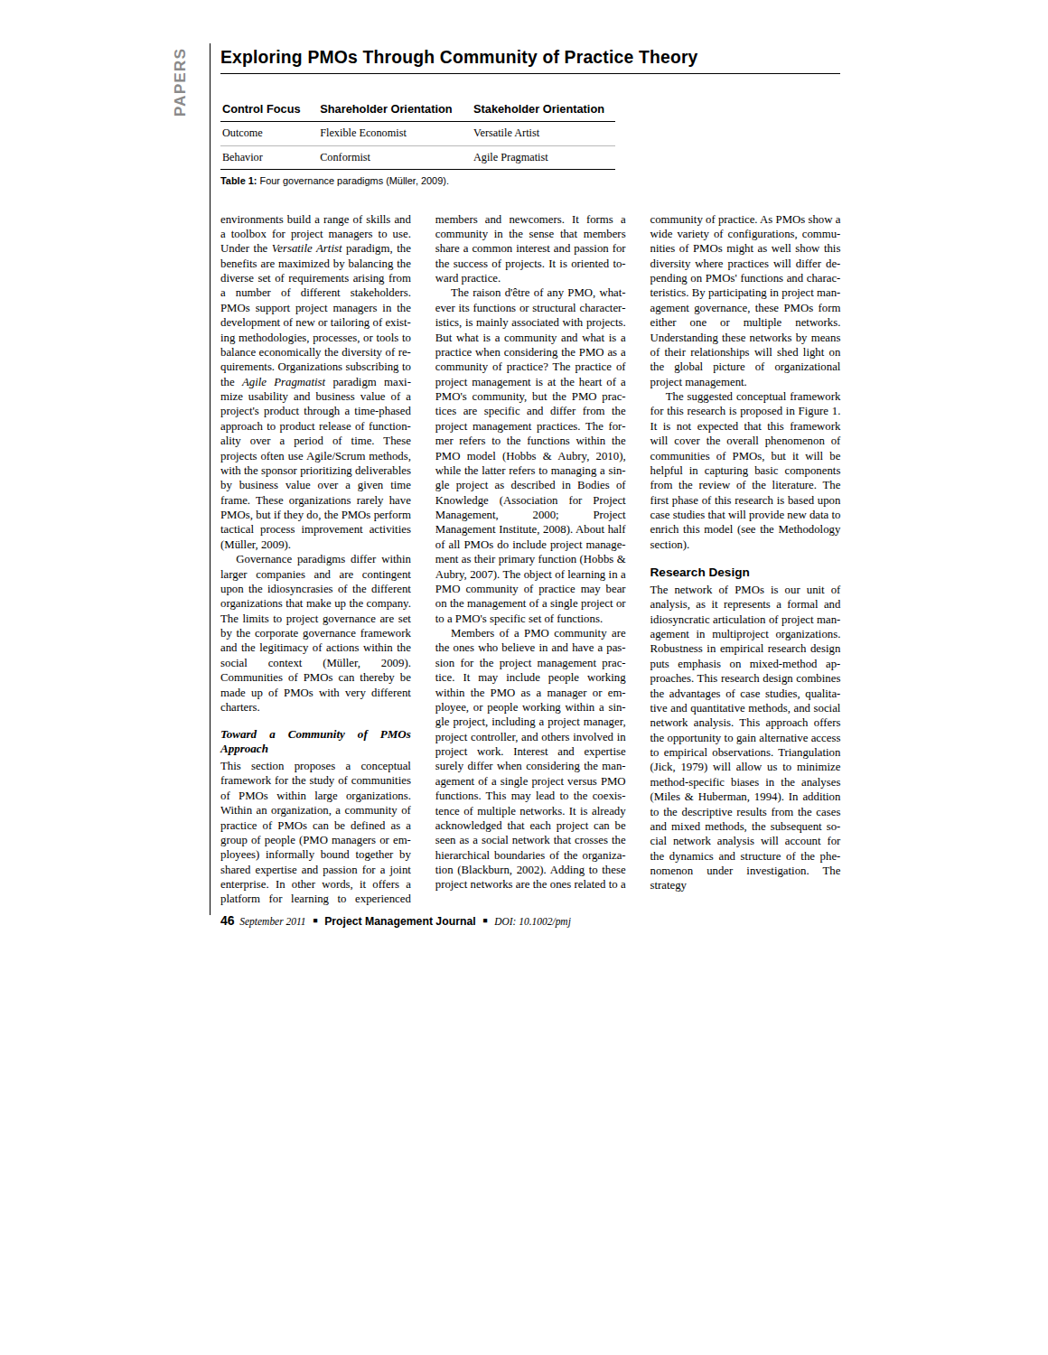PAPERS
Exploring PMOs Through Community of Practice Theory
| Control Focus | Shareholder Orientation | Stakeholder Orientation |
| --- | --- | --- |
| Outcome | Flexible Economist | Versatile Artist |
| Behavior | Conformist | Agile Pragmatist |
Table 1: Four governance paradigms (Müller, 2009).
environments build a range of skills and a toolbox for project managers to use. Under the Versatile Artist paradigm, the benefits are maximized by balancing the diverse set of requirements arising from a number of different stakeholders. PMOs support project managers in the development of new or tailoring of existing methodologies, processes, or tools to balance economically the diversity of requirements. Organizations subscribing to the Agile Pragmatist paradigm maximize usability and business value of a project's product through a time-phased approach to product release of functionality over a period of time. These projects often use Agile/Scrum methods, with the sponsor prioritizing deliverables by business value over a given time frame. These organizations rarely have PMOs, but if they do, the PMOs perform tactical process improvement activities (Müller, 2009).
Governance paradigms differ within larger companies and are contingent upon the idiosyncrasies of the different organizations that make up the company. The limits to project governance are set by the corporate governance framework and the legitimacy of actions within the social context (Müller, 2009). Communities of PMOs can thereby be made up of PMOs with very different charters.
Toward a Community of PMOs Approach
This section proposes a conceptual framework for the study of communities of PMOs within large organizations. Within an organization, a community of practice of PMOs can be defined as a group of people (PMO managers or employees) informally bound together by shared expertise and passion for a joint enterprise. In other words, it offers a platform for learning to experienced members and newcomers. It forms a community in the sense that members share a common interest and passion for the success of projects. It is oriented toward practice.
The raison d'être of any PMO, whatever its functions or structural characteristics, is mainly associated with projects. But what is a community and what is a practice when considering the PMO as a community of practice? The practice of project management is at the heart of a PMO's community, but the PMO practices are specific and differ from the project management practices. The former refers to the functions within the PMO model (Hobbs & Aubry, 2010), while the latter refers to managing a single project as described in Bodies of Knowledge (Association for Project Management, 2000; Project Management Institute, 2008). About half of all PMOs do include project management as their primary function (Hobbs & Aubry, 2007). The object of learning in a PMO community of practice may bear on the management of a single project or to a PMO's specific set of functions.
Members of a PMO community are the ones who believe in and have a passion for the project management practice. It may include people working within the PMO as a manager or employee, or people working within a single project, including a project manager, project controller, and others involved in project work. Interest and expertise surely differ when considering the management of a single project versus PMO functions. This may lead to the coexistence of multiple networks. It is already acknowledged that each project can be seen as a social network that crosses the hierarchical boundaries of the organization (Blackburn, 2002). Adding to these project networks are the ones related to a community of practice. As PMOs show a wide variety of configurations, communities of PMOs might as well show this diversity where practices will differ depending on PMOs' functions and characteristics. By participating in project management governance, these PMOs form either one or multiple networks. Understanding these networks by means of their relationships will shed light on the global picture of organizational project management.
The suggested conceptual framework for this research is proposed in Figure 1. It is not expected that this framework will cover the overall phenomenon of communities of PMOs, but it will be helpful in capturing basic components from the review of the literature. The first phase of this research is based upon case studies that will provide new data to enrich this model (see the Methodology section).
Research Design
The network of PMOs is our unit of analysis, as it represents a formal and idiosyncratic articulation of project management in multiproject organizations. Robustness in empirical research design puts emphasis on mixed-method approaches. This research design combines the advantages of case studies, qualitative and quantitative methods, and social network analysis. This approach offers the opportunity to gain alternative access to empirical observations. Triangulation (Jick, 1979) will allow us to minimize method-specific biases in the analyses (Miles & Huberman, 1994). In addition to the descriptive results from the cases and mixed methods, the subsequent social network analysis will account for the dynamics and structure of the phenomenon under investigation. The strategy
46 September 2011 ■ Project Management Journal ■ DOI: 10.1002/pmj